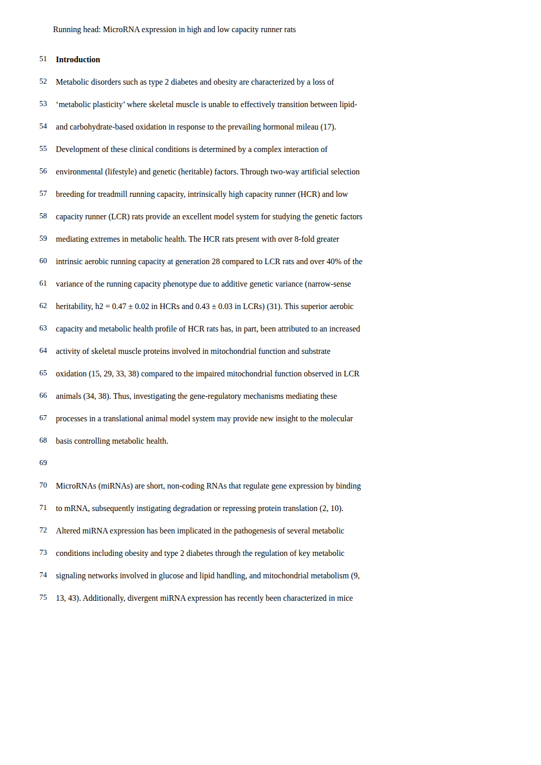Running head: MicroRNA expression in high and low capacity runner rats
51
Introduction
52 Metabolic disorders such as type 2 diabetes and obesity are characterized by a loss of
53 ‘metabolic plasticity’ where skeletal muscle is unable to effectively transition between lipid-
54 and carbohydrate-based oxidation in response to the prevailing hormonal mileau (17).
55 Development of these clinical conditions is determined by a complex interaction of
56 environmental (lifestyle) and genetic (heritable) factors. Through two-way artificial selection
57 breeding for treadmill running capacity, intrinsically high capacity runner (HCR) and low
58 capacity runner (LCR) rats provide an excellent model system for studying the genetic factors
59 mediating extremes in metabolic health. The HCR rats present with over 8-fold greater
60 intrinsic aerobic running capacity at generation 28 compared to LCR rats and over 40% of the
61 variance of the running capacity phenotype due to additive genetic variance (narrow-sense
62 heritability, h2 = 0.47 ± 0.02 in HCRs and 0.43 ± 0.03 in LCRs) (31). This superior aerobic
63 capacity and metabolic health profile of HCR rats has, in part, been attributed to an increased
64 activity of skeletal muscle proteins involved in mitochondrial function and substrate
65 oxidation (15, 29, 33, 38) compared to the impaired mitochondrial function observed in LCR
66 animals (34, 38). Thus, investigating the gene-regulatory mechanisms mediating these
67 processes in a translational animal model system may provide new insight to the molecular
68 basis controlling metabolic health.
69
70 MicroRNAs (miRNAs) are short, non-coding RNAs that regulate gene expression by binding
71 to mRNA, subsequently instigating degradation or repressing protein translation (2, 10).
72 Altered miRNA expression has been implicated in the pathogenesis of several metabolic
73 conditions including obesity and type 2 diabetes through the regulation of key metabolic
74 signaling networks involved in glucose and lipid handling, and mitochondrial metabolism (9,
75 13, 43). Additionally, divergent miRNA expression has recently been characterized in mice